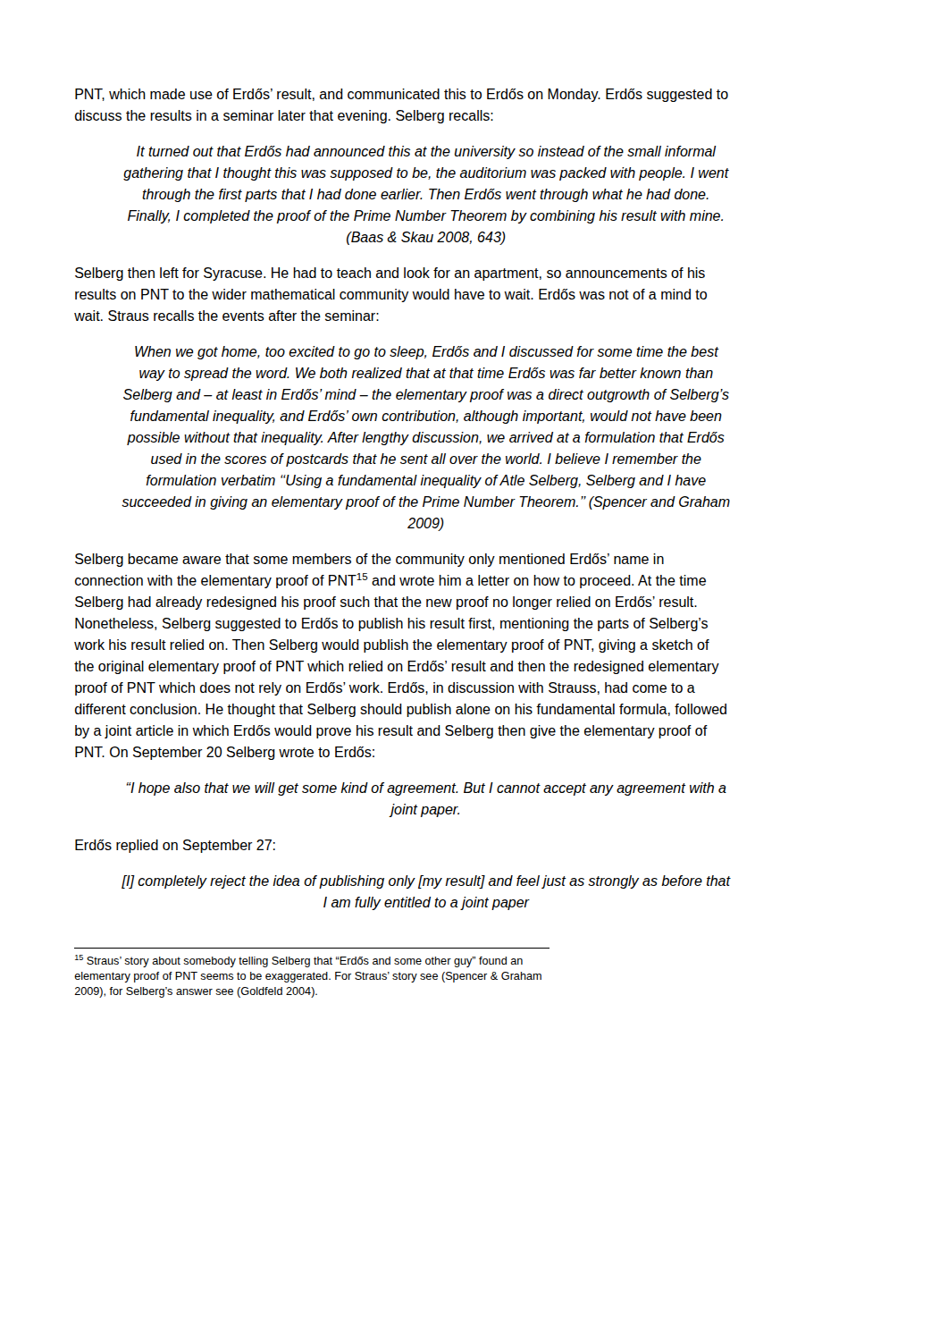PNT, which made use of Erdős’ result, and communicated this to Erdős on Monday. Erdős suggested to discuss the results in a seminar later that evening. Selberg recalls:
It turned out that Erdős had announced this at the university so instead of the small informal gathering that I thought this was supposed to be, the auditorium was packed with people. I went through the first parts that I had done earlier. Then Erdős went through what he had done. Finally, I completed the proof of the Prime Number Theorem by combining his result with mine. (Baas & Skau 2008, 643)
Selberg then left for Syracuse. He had to teach and look for an apartment, so announcements of his results on PNT to the wider mathematical community would have to wait. Erdős was not of a mind to wait. Straus recalls the events after the seminar:
When we got home, too excited to go to sleep, Erdős and I discussed for some time the best way to spread the word. We both realized that at that time Erdős was far better known than Selberg and – at least in Erdős’ mind – the elementary proof was a direct outgrowth of Selberg’s fundamental inequality, and Erdős’ own contribution, although important, would not have been possible without that inequality. After lengthy discussion, we arrived at a formulation that Erdős used in the scores of postcards that he sent all over the world. I believe I remember the formulation verbatim ‘‘Using a fundamental inequality of Atle Selberg, Selberg and I have succeeded in giving an elementary proof of the Prime Number Theorem.’’ (Spencer and Graham 2009)
Selberg became aware that some members of the community only mentioned Erdős’ name in connection with the elementary proof of PNT15 and wrote him a letter on how to proceed. At the time Selberg had already redesigned his proof such that the new proof no longer relied on Erdős’ result. Nonetheless, Selberg suggested to Erdős to publish his result first, mentioning the parts of Selberg’s work his result relied on. Then Selberg would publish the elementary proof of PNT, giving a sketch of the original elementary proof of PNT which relied on Erdős’ result and then the redesigned elementary proof of PNT which does not rely on Erdős’ work. Erdős, in discussion with Strauss, had come to a different conclusion. He thought that Selberg should publish alone on his fundamental formula, followed by a joint article in which Erdős would prove his result and Selberg then give the elementary proof of PNT. On September 20 Selberg wrote to Erdős:
“I hope also that we will get some kind of agreement. But I cannot accept any agreement with a joint paper.
Erdős replied on September 27:
[I] completely reject the idea of publishing only [my result] and feel just as strongly as before that I am fully entitled to a joint paper
15 Straus’ story about somebody telling Selberg that “Erdős and some other guy” found an elementary proof of PNT seems to be exaggerated. For Straus’ story see (Spencer & Graham 2009), for Selberg’s answer see (Goldfeld 2004).